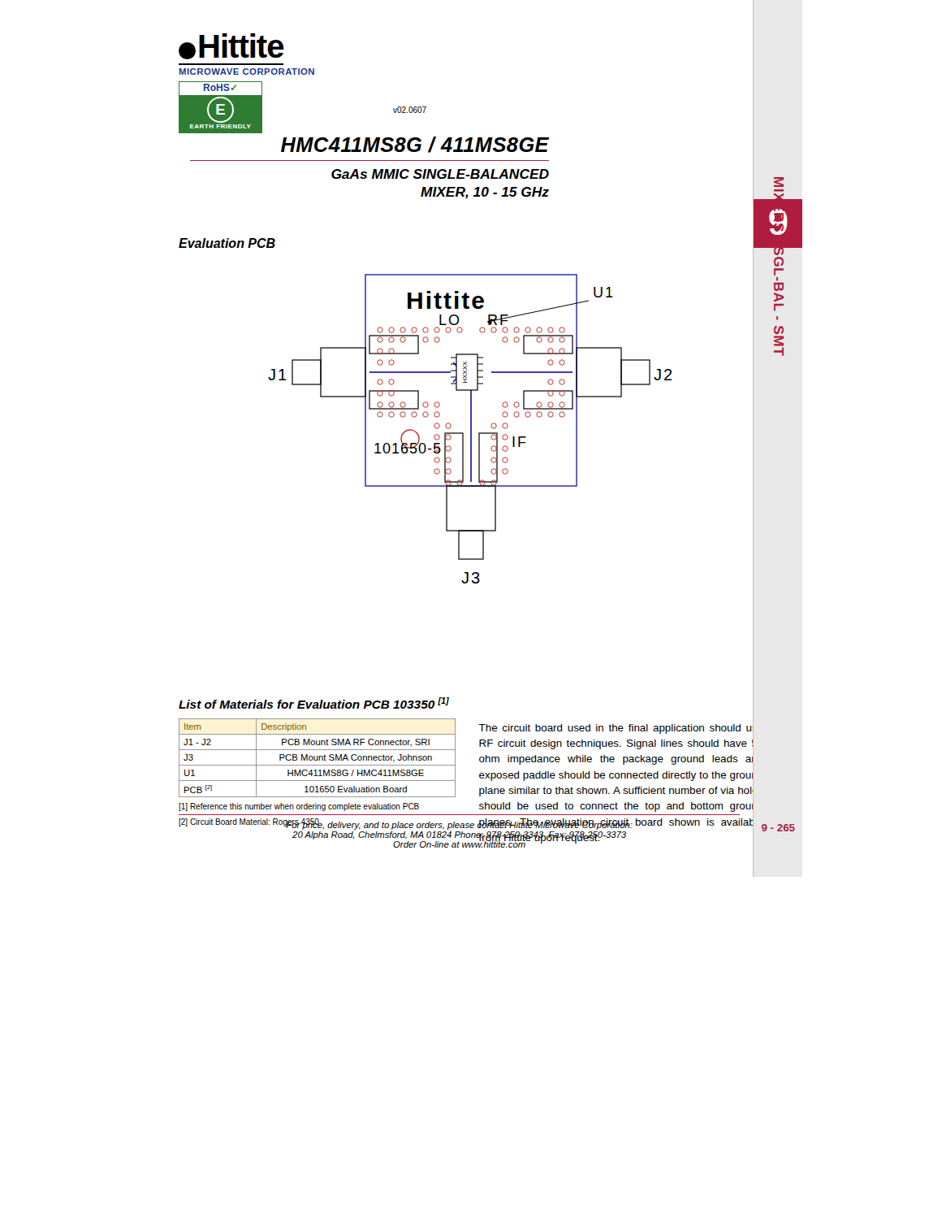9
MIXERS - SGL-BAL - SMT
9 - 265
Hittite
MICROWAVE CORPORATION
RoHS✓
E
EARTH FRIENDLY
HMC411MS8G / 411MS8GE
GaAs MMIC SINGLE-BALANCED
MIXER, 10 - 15 GHz
v02.0607
Evaluation PCB
Hittite LO RF U1 101650-5 IF J1 J2 J3 HXXXX
List of Materials for Evaluation PCB 103350 [1]
| Item | Description |
| --- | --- |
| J1 - J2 | PCB Mount SMA RF Connector, SRI |
| J3 | PCB Mount SMA Connector, Johnson |
| U1 | HMC411MS8G / HMC411MS8GE |
| PCB [2] | 101650 Evaluation Board |
[1] Reference this number when ordering complete evaluation PCB
[2] Circuit Board Material: Rogers 4350
The circuit board used in the final application should use RF circuit design techniques. Signal lines should have 50 ohm impedance while the package ground leads and exposed paddle should be connected directly to the ground plane similar to that shown. A sufficient number of via holes should be used to connect the top and bottom ground planes. The evaluation circuit board shown is available from Hittite upon request.
For price, delivery, and to place orders, please contact Hittite Microwave Corporation:
20 Alpha Road, Chelmsford, MA 01824 Phone: 978-250-3343 Fax: 978-250-3373
Order On-line at www.hittite.com